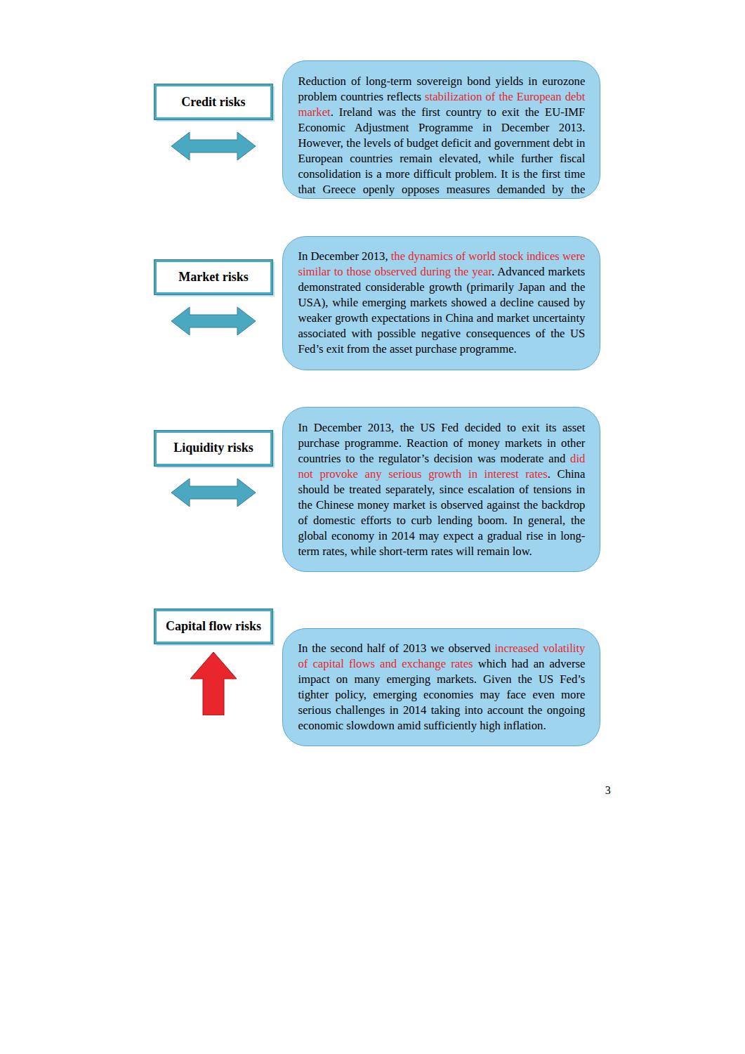Credit risks
Reduction of long-term sovereign bond yields in eurozone problem countries reflects stabilization of the European debt market. Ireland was the first country to exit the EU-IMF Economic Adjustment Programme in December 2013. However, the levels of budget deficit and government debt in European countries remain elevated, while further fiscal consolidation is a more difficult problem. It is the first time that Greece openly opposes measures demanded by the ‘troika’.
Market risks
In December 2013, the dynamics of world stock indices were similar to those observed during the year. Advanced markets demonstrated considerable growth (primarily Japan and the USA), while emerging markets showed a decline caused by weaker growth expectations in China and market uncertainty associated with possible negative consequences of the US Fed’s exit from the asset purchase programme.
Liquidity risks
In December 2013, the US Fed decided to exit its asset purchase programme. Reaction of money markets in other countries to the regulator’s decision was moderate and did not provoke any serious growth in interest rates. China should be treated separately, since escalation of tensions in the Chinese money market is observed against the backdrop of domestic efforts to curb lending boom. In general, the global economy in 2014 may expect a gradual rise in long-term rates, while short-term rates will remain low.
Capital flow risks
In the second half of 2013 we observed increased volatility of capital flows and exchange rates which had an adverse impact on many emerging markets. Given the US Fed’s tighter policy, emerging economies may face even more serious challenges in 2014 taking into account the ongoing economic slowdown amid sufficiently high inflation.
3